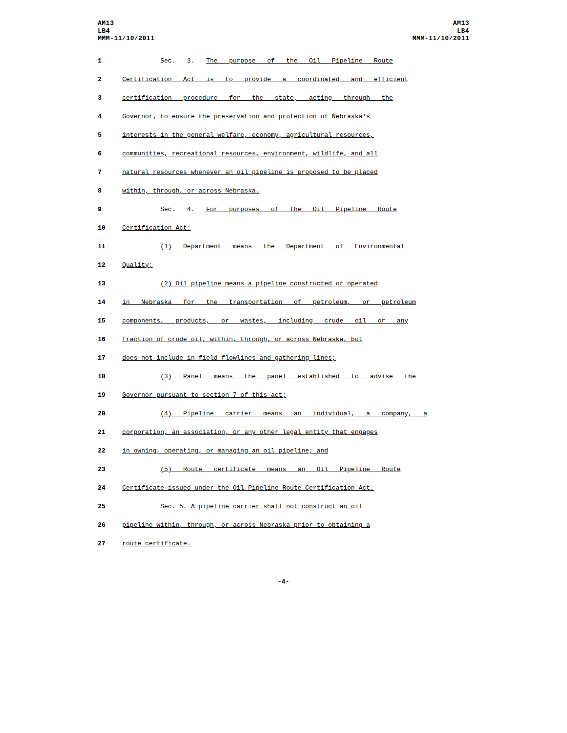AM13 AM13
LB4 LB4
MMM-11/10/2011 MMM-11/10/2011
1
Sec. 3. The purpose of the Oil Pipeline Route
2
Certification Act is to provide a coordinated and efficient
3
certification procedure for the state, acting through the
4
Governor, to ensure the preservation and protection of Nebraska's
5
interests in the general welfare, economy, agricultural resources,
6
communities, recreational resources, environment, wildlife, and all
7
natural resources whenever an oil pipeline is proposed to be placed
8
within, through, or across Nebraska.
9
Sec. 4. For purposes of the Oil Pipeline Route
10
Certification Act:
11
(1) Department means the Department of Environmental
12
Quality;
13
(2) Oil pipeline means a pipeline constructed or operated
14
in Nebraska for the transportation of petroleum, or petroleum
15
components, products, or wastes, including crude oil or any
16
fraction of crude oil, within, through, or across Nebraska, but
17
does not include in-field flowlines and gathering lines;
18
(3) Panel means the panel established to advise the
19
Governor pursuant to section 7 of this act;
20
(4) Pipeline carrier means an individual, a company, a
21
corporation, an association, or any other legal entity that engages
22
in owning, operating, or managing an oil pipeline; and
23
(5) Route certificate means an Oil Pipeline Route
24
Certificate issued under the Oil Pipeline Route Certification Act.
25
Sec. 5. A pipeline carrier shall not construct an oil
26
pipeline within, through, or across Nebraska prior to obtaining a
27
route certificate.
-4-